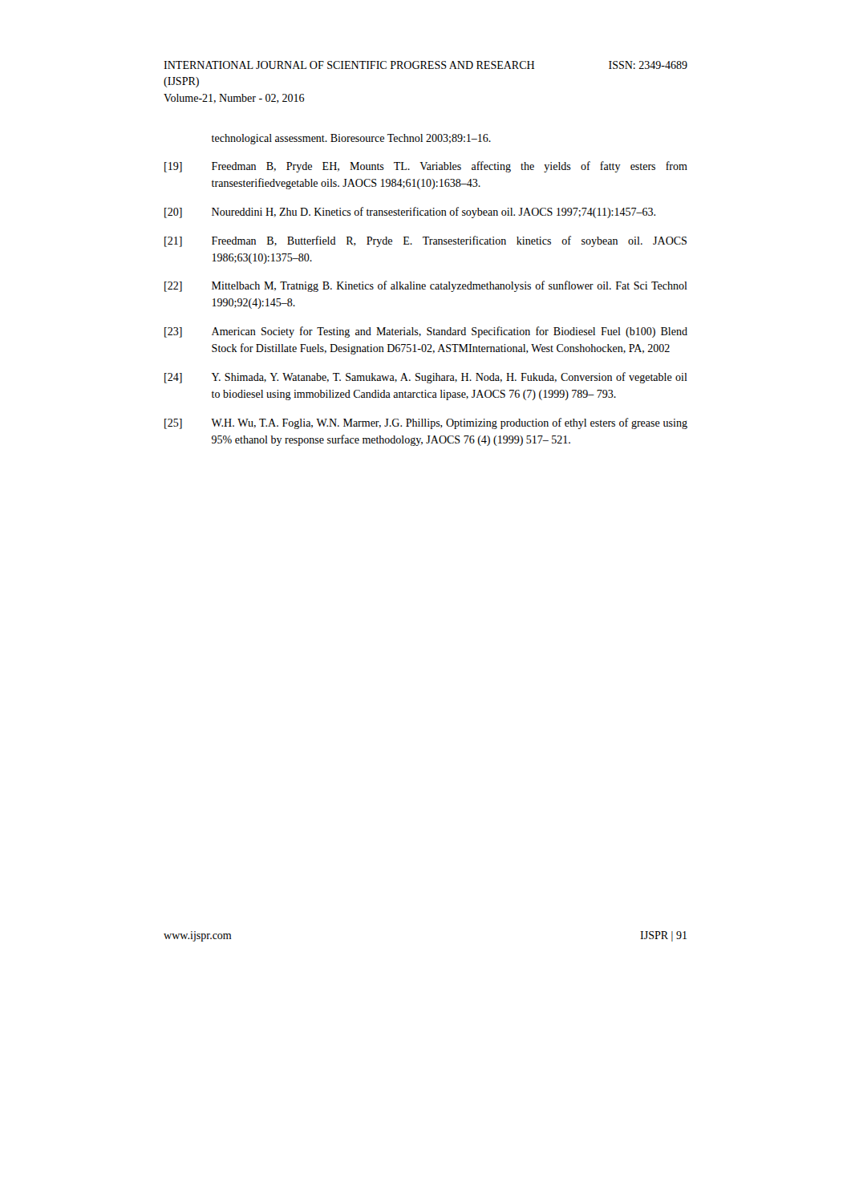INTERNATIONAL JOURNAL OF SCIENTIFIC PROGRESS AND RESEARCH (IJSPR)
ISSN: 2349-4689
Volume-21, Number - 02, 2016
technological assessment. Bioresource Technol 2003;89:1–16.
[19]
Freedman B, Pryde EH, Mounts TL. Variables affecting the yields of fatty esters from transesterifiedvegetable oils. JAOCS 1984;61(10):1638–43.
[20]
Noureddini H, Zhu D. Kinetics of transesterification of soybean oil. JAOCS 1997;74(11):1457–63.
[21]
Freedman B, Butterfield R, Pryde E. Transesterification kinetics of soybean oil. JAOCS 1986;63(10):1375–80.
[22]
Mittelbach M, Tratnigg B. Kinetics of alkaline catalyzedmethanolysis of sunflower oil. Fat Sci Technol 1990;92(4):145–8.
[23]
American Society for Testing and Materials, Standard Specification for Biodiesel Fuel (b100) Blend Stock for Distillate Fuels, Designation D6751-02, ASTMInternational, West Conshohocken, PA, 2002
[24]
Y. Shimada, Y. Watanabe, T. Samukawa, A. Sugihara, H. Noda, H. Fukuda, Conversion of vegetable oil to biodiesel using immobilized Candida antarctica lipase, JAOCS 76 (7) (1999) 789– 793.
[25]
W.H. Wu, T.A. Foglia, W.N. Marmer, J.G. Phillips, Optimizing production of ethyl esters of grease using 95% ethanol by response surface methodology, JAOCS 76 (4) (1999) 517– 521.
www.ijspr.com
IJSPR | 91